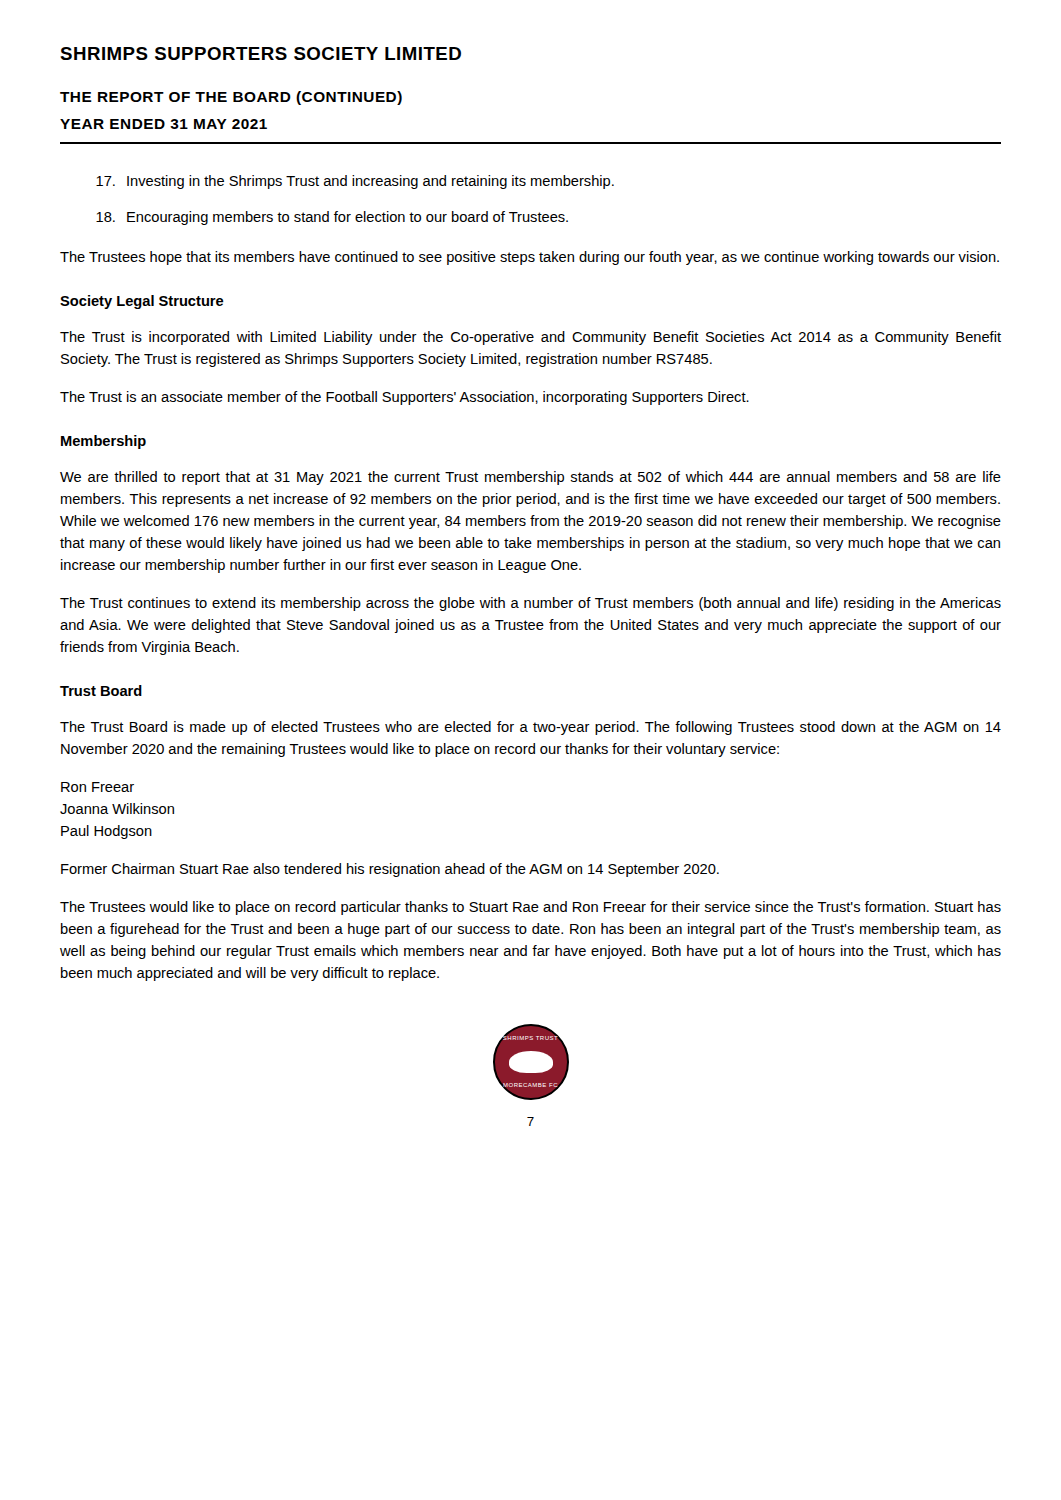SHRIMPS SUPPORTERS SOCIETY LIMITED
THE REPORT OF THE BOARD (CONTINUED)
YEAR ENDED 31 MAY 2021
Investing in the Shrimps Trust and increasing and retaining its membership.
Encouraging members to stand for election to our board of Trustees.
The Trustees hope that its members have continued to see positive steps taken during our fouth year, as we continue working towards our vision.
Society Legal Structure
The Trust is incorporated with Limited Liability under the Co-operative and Community Benefit Societies Act 2014 as a Community Benefit Society. The Trust is registered as Shrimps Supporters Society Limited, registration number RS7485.
The Trust is an associate member of the Football Supporters' Association, incorporating Supporters Direct.
Membership
We are thrilled to report that at 31 May 2021 the current Trust membership stands at 502 of which 444 are annual members and 58 are life members. This represents a net increase of 92 members on the prior period, and is the first time we have exceeded our target of 500 members. While we welcomed 176 new members in the current year, 84 members from the 2019-20 season did not renew their membership. We recognise that many of these would likely have joined us had we been able to take memberships in person at the stadium, so very much hope that we can increase our membership number further in our first ever season in League One.
The Trust continues to extend its membership across the globe with a number of Trust members (both annual and life) residing in the Americas and Asia. We were delighted that Steve Sandoval joined us as a Trustee from the United States and very much appreciate the support of our friends from Virginia Beach.
Trust Board
The Trust Board is made up of elected Trustees who are elected for a two-year period. The following Trustees stood down at the AGM on 14 November 2020 and the remaining Trustees would like to place on record our thanks for their voluntary service:
Ron Freear
Joanna Wilkinson
Paul Hodgson
Former Chairman Stuart Rae also tendered his resignation ahead of the AGM on 14 September 2020.
The Trustees would like to place on record particular thanks to Stuart Rae and Ron Freear for their service since the Trust's formation. Stuart has been a figurehead for the Trust and been a huge part of our success to date. Ron has been an integral part of the Trust's membership team, as well as being behind our regular Trust emails which members near and far have enjoyed. Both have put a lot of hours into the Trust, which has been much appreciated and will be very difficult to replace.
7